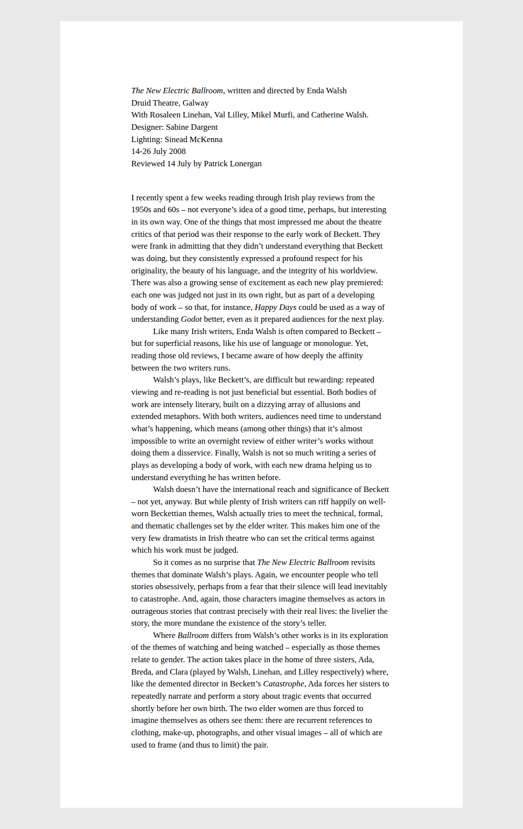The New Electric Ballroom, written and directed by Enda Walsh
Druid Theatre, Galway
With Rosaleen Linehan, Val Lilley, Mikel Murfi, and Catherine Walsh.
Designer: Sabine Dargent
Lighting: Sinead McKenna
14-26 July 2008
Reviewed 14 July by Patrick Lonergan
I recently spent a few weeks reading through Irish play reviews from the 1950s and 60s – not everyone’s idea of a good time, perhaps, but interesting in its own way. One of the things that most impressed me about the theatre critics of that period was their response to the early work of Beckett. They were frank in admitting that they didn’t understand everything that Beckett was doing, but they consistently expressed a profound respect for his originality, the beauty of his language, and the integrity of his worldview. There was also a growing sense of excitement as each new play premiered: each one was judged not just in its own right, but as part of a developing body of work – so that, for instance, Happy Days could be used as a way of understanding Godot better, even as it prepared audiences for the next play.
Like many Irish writers, Enda Walsh is often compared to Beckett – but for superficial reasons, like his use of language or monologue. Yet, reading those old reviews, I became aware of how deeply the affinity between the two writers runs.
Walsh’s plays, like Beckett’s, are difficult but rewarding: repeated viewing and re-reading is not just beneficial but essential. Both bodies of work are intensely literary, built on a dizzying array of allusions and extended metaphors. With both writers, audiences need time to understand what’s happening, which means (among other things) that it’s almost impossible to write an overnight review of either writer’s works without doing them a disservice. Finally, Walsh is not so much writing a series of plays as developing a body of work, with each new drama helping us to understand everything he has written before.
Walsh doesn’t have the international reach and significance of Beckett – not yet, anyway. But while plenty of Irish writers can riff happily on well-worn Beckettian themes, Walsh actually tries to meet the technical, formal, and thematic challenges set by the elder writer. This makes him one of the very few dramatists in Irish theatre who can set the critical terms against which his work must be judged.
So it comes as no surprise that The New Electric Ballroom revisits themes that dominate Walsh’s plays. Again, we encounter people who tell stories obsessively, perhaps from a fear that their silence will lead inevitably to catastrophe. And, again, those characters imagine themselves as actors in outrageous stories that contrast precisely with their real lives: the livelier the story, the more mundane the existence of the story’s teller.
Where Ballroom differs from Walsh’s other works is in its exploration of the themes of watching and being watched – especially as those themes relate to gender. The action takes place in the home of three sisters, Ada, Breda, and Clara (played by Walsh, Linehan, and Lilley respectively) where, like the demented director in Beckett’s Catastrophe, Ada forces her sisters to repeatedly narrate and perform a story about tragic events that occurred shortly before her own birth. The two elder women are thus forced to imagine themselves as others see them: there are recurrent references to clothing, make-up, photographs, and other visual images – all of which are used to frame (and thus to limit) the pair.